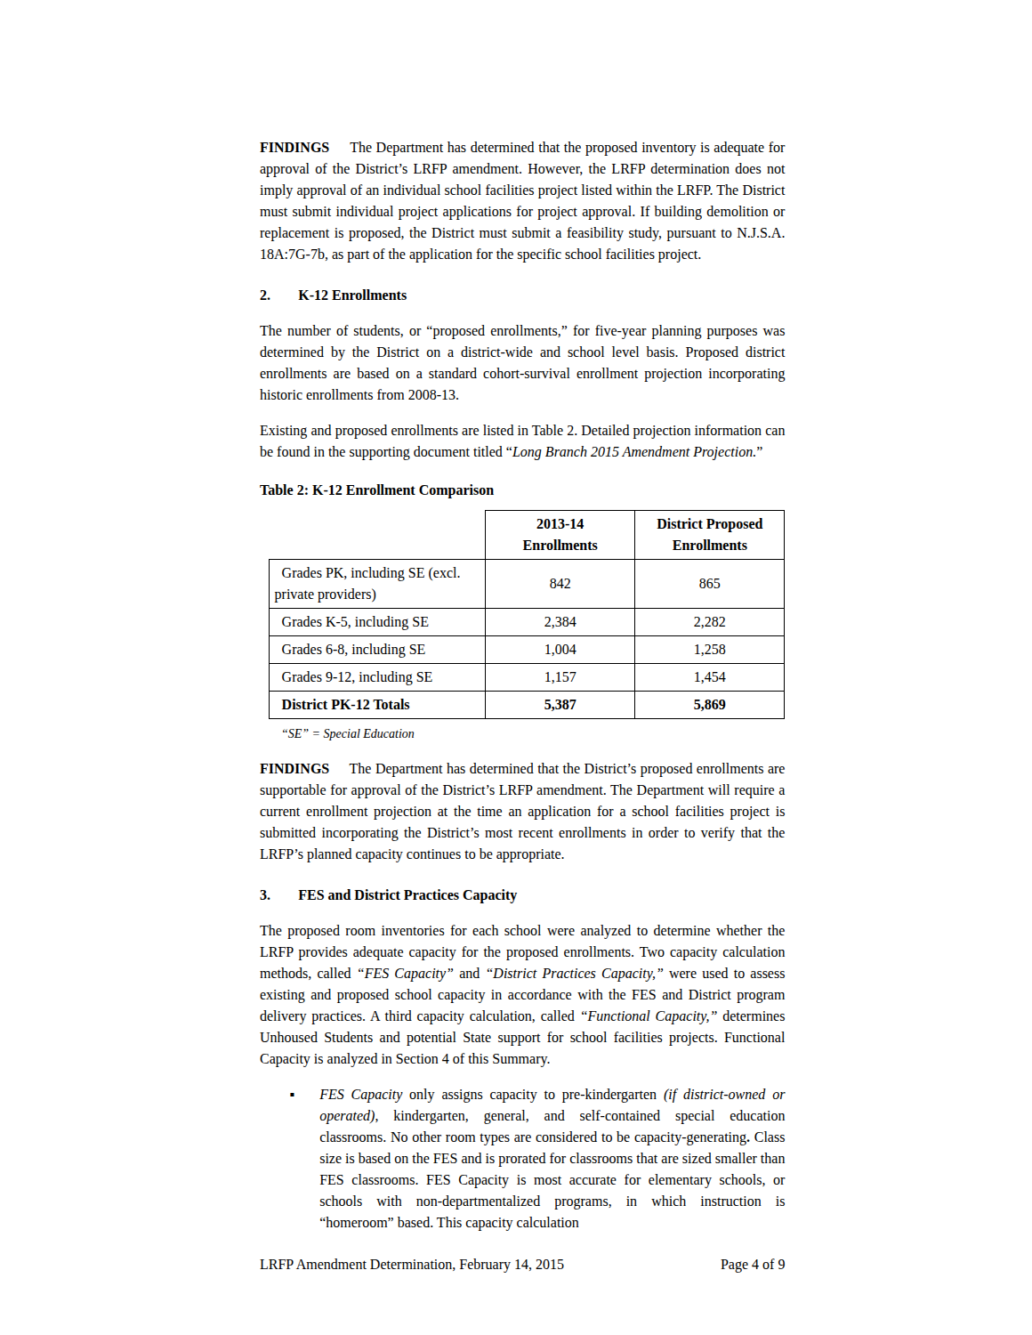FINDINGS The Department has determined that the proposed inventory is adequate for approval of the District’s LRFP amendment. However, the LRFP determination does not imply approval of an individual school facilities project listed within the LRFP. The District must submit individual project applications for project approval. If building demolition or replacement is proposed, the District must submit a feasibility study, pursuant to N.J.S.A. 18A:7G-7b, as part of the application for the specific school facilities project.
2. K-12 Enrollments
The number of students, or “proposed enrollments,” for five-year planning purposes was determined by the District on a district-wide and school level basis. Proposed district enrollments are based on a standard cohort-survival enrollment projection incorporating historic enrollments from 2008-13.
Existing and proposed enrollments are listed in Table 2. Detailed projection information can be found in the supporting document titled “Long Branch 2015 Amendment Projection.”
Table 2: K-12 Enrollment Comparison
| | 2013-14 Enrollments | District Proposed Enrollments |
| Grades PK, including SE (excl. private providers) | 842 | 865 |
| Grades K-5, including SE | 2,384 | 2,282 |
| Grades 6-8, including SE | 1,004 | 1,258 |
| Grades 9-12, including SE | 1,157 | 1,454 |
| District PK-12 Totals | 5,387 | 5,869 |
“SE” = Special Education
FINDINGS The Department has determined that the District’s proposed enrollments are supportable for approval of the District’s LRFP amendment. The Department will require a current enrollment projection at the time an application for a school facilities project is submitted incorporating the District’s most recent enrollments in order to verify that the LRFP’s planned capacity continues to be appropriate.
3. FES and District Practices Capacity
The proposed room inventories for each school were analyzed to determine whether the LRFP provides adequate capacity for the proposed enrollments. Two capacity calculation methods, called “FES Capacity” and “District Practices Capacity,” were used to assess existing and proposed school capacity in accordance with the FES and District program delivery practices. A third capacity calculation, called “Functional Capacity,” determines Unhoused Students and potential State support for school facilities projects. Functional Capacity is analyzed in Section 4 of this Summary.
FES Capacity only assigns capacity to pre-kindergarten (if district-owned or operated), kindergarten, general, and self-contained special education classrooms. No other room types are considered to be capacity-generating. Class size is based on the FES and is prorated for classrooms that are sized smaller than FES classrooms. FES Capacity is most accurate for elementary schools, or schools with non-departmentalized programs, in which instruction is “homeroom” based. This capacity calculation
LRFP Amendment Determination, February 14, 2015 Page 4 of 9